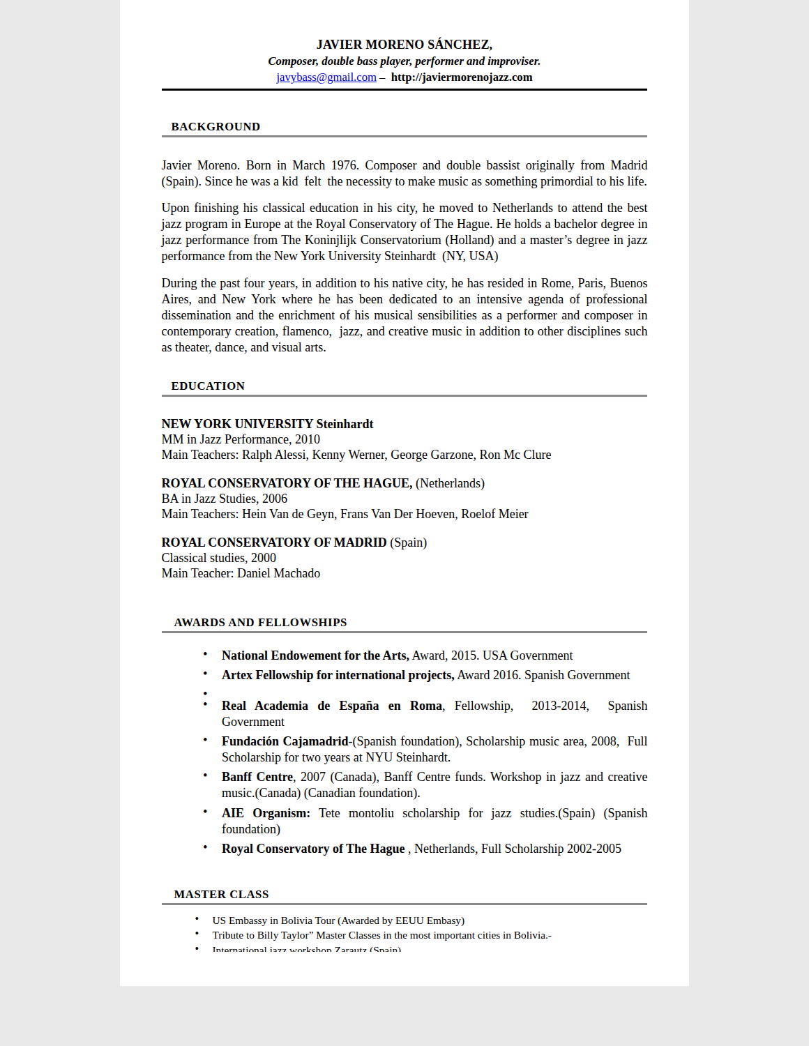JAVIER MORENO SÁNCHEZ,
Composer, double bass player, performer and improviser.
javybass@gmail.com – http://javiermorenojazz.com
Background
Javier Moreno. Born in March 1976. Composer and double bassist originally from Madrid (Spain). Since he was a kid felt the necessity to make music as something primordial to his life.
Upon finishing his classical education in his city, he moved to Netherlands to attend the best jazz program in Europe at the Royal Conservatory of The Hague. He holds a bachelor degree in jazz performance from The Koninjlijk Conservatorium (Holland) and a master’s degree in jazz performance from the New York University Steinhardt (NY, USA)
During the past four years, in addition to his native city, he has resided in Rome, Paris, Buenos Aires, and New York where he has been dedicated to an intensive agenda of professional dissemination and the enrichment of his musical sensibilities as a performer and composer in contemporary creation, flamenco, jazz, and creative music in addition to other disciplines such as theater, dance, and visual arts.
Education
NEW YORK UNIVERSITY Steinhardt
MM in Jazz Performance, 2010
Main Teachers: Ralph Alessi, Kenny Werner, George Garzone, Ron Mc Clure
ROYAL CONSERVATORY OF THE HAGUE, (Netherlands)
BA in Jazz Studies, 2006
Main Teachers: Hein Van de Geyn, Frans Van Der Hoeven, Roelof Meier
ROYAL CONSERVATORY OF MADRID (Spain)
Classical studies, 2000
Main Teacher: Daniel Machado
Awards and Fellowships
National Endowement for the Arts, Award, 2015. USA Government
Artex Fellowship for international projects, Award 2016. Spanish Government
.
Real Academia de España en Roma, Fellowship, 2013-2014, Spanish Government
Fundación Cajamadrid-(Spanish foundation), Scholarship music area, 2008, Full Scholarship for two years at NYU Steinhardt.
Banff Centre, 2007 (Canada), Banff Centre funds. Workshop in jazz and creative music.(Canada) (Canadian foundation).
AIE Organism: Tete montoliu scholarship for jazz studies.(Spain) (Spanish foundation)
Royal Conservatory of The Hague , Netherlands, Full Scholarship 2002-2005
Master Class
US Embassy in Bolivia Tour (Awarded by EEUU Embasy)
Tribute to Billy Taylor” Master Classes in the most important cities in Bolivia.-
International jazz workshop Zarautz (Spain)